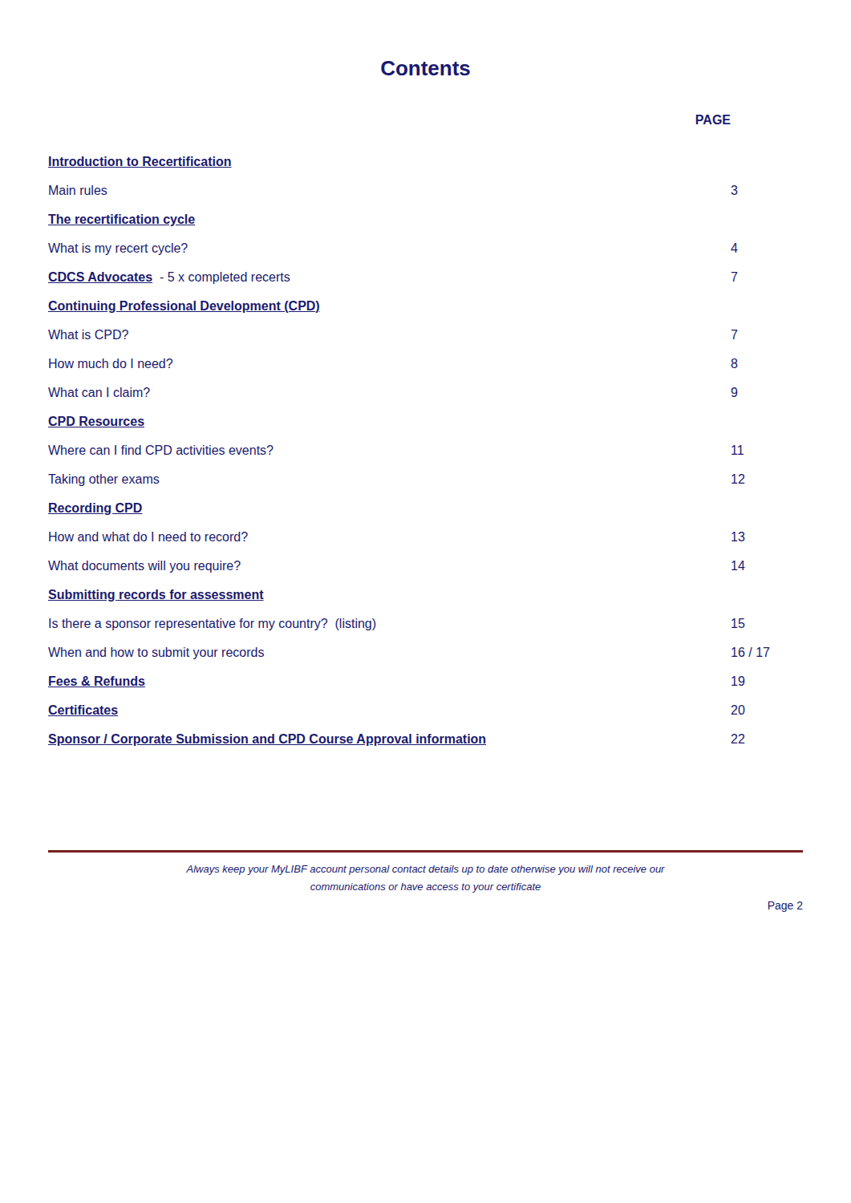Contents
PAGE
| Introduction to Recertification | |
| Main rules | 3 |
| The recertification cycle | |
| What is my recert cycle? | 4 |
| CDCS Advocates - 5 x completed recerts | 7 |
| Continuing Professional Development (CPD) | |
| What is CPD? | 7 |
| How much do I need? | 8 |
| What can I claim? | 9 |
| CPD Resources | |
| Where can I find CPD activities events? | 11 |
| Taking other exams | 12 |
| Recording CPD | |
| How and what do I need to record? | 13 |
| What documents will you require? | 14 |
| Submitting records for assessment | |
| Is there a sponsor representative for my country? (listing) | 15 |
| When and how to submit your records | 16 / 17 |
| Fees & Refunds | 19 |
| Certificates | 20 |
| Sponsor / Corporate Submission and CPD Course Approval information | 22 |
Always keep your MyLIBF account personal contact details up to date otherwise you will not receive our
communications or have access to your certificate
Page 2